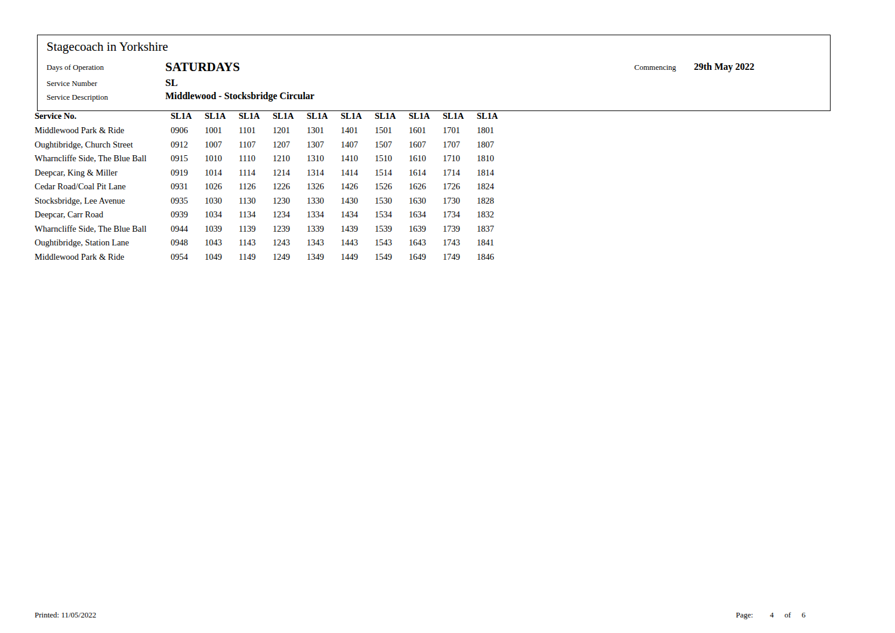Stagecoach in Yorkshire
Days of Operation
SATURDAYS
Service Number
SL
Service Description
Middlewood - Stocksbridge Circular
Commencing
29th May 2022
| Service No. | SL1A | SL1A | SL1A | SL1A | SL1A | SL1A | SL1A | SL1A | SL1A | SL1A |
| --- | --- | --- | --- | --- | --- | --- | --- | --- | --- | --- |
| Middlewood Park & Ride | 0906 | 1001 | 1101 | 1201 | 1301 | 1401 | 1501 | 1601 | 1701 | 1801 |
| Oughtibridge, Church Street | 0912 | 1007 | 1107 | 1207 | 1307 | 1407 | 1507 | 1607 | 1707 | 1807 |
| Wharncliffe Side, The Blue Ball | 0915 | 1010 | 1110 | 1210 | 1310 | 1410 | 1510 | 1610 | 1710 | 1810 |
| Deepcar, King & Miller | 0919 | 1014 | 1114 | 1214 | 1314 | 1414 | 1514 | 1614 | 1714 | 1814 |
| Cedar Road/Coal Pit Lane | 0931 | 1026 | 1126 | 1226 | 1326 | 1426 | 1526 | 1626 | 1726 | 1824 |
| Stocksbridge, Lee Avenue | 0935 | 1030 | 1130 | 1230 | 1330 | 1430 | 1530 | 1630 | 1730 | 1828 |
| Deepcar, Carr Road | 0939 | 1034 | 1134 | 1234 | 1334 | 1434 | 1534 | 1634 | 1734 | 1832 |
| Wharncliffe Side, The Blue Ball | 0944 | 1039 | 1139 | 1239 | 1339 | 1439 | 1539 | 1639 | 1739 | 1837 |
| Oughtibridge, Station Lane | 0948 | 1043 | 1143 | 1243 | 1343 | 1443 | 1543 | 1643 | 1743 | 1841 |
| Middlewood Park & Ride | 0954 | 1049 | 1149 | 1249 | 1349 | 1449 | 1549 | 1649 | 1749 | 1846 |
Printed: 11/05/2022
Page: 4 of 6